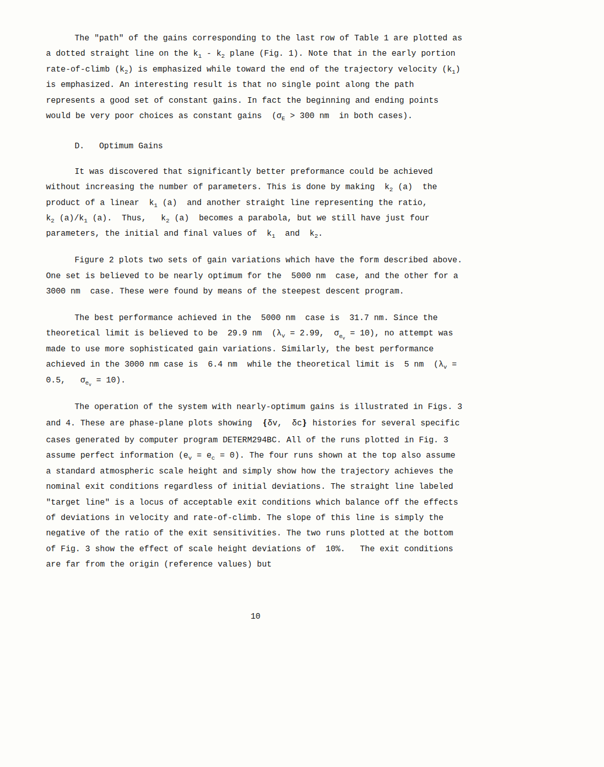The "path" of the gains corresponding to the last row of Table 1 are plotted as a dotted straight line on the k1 - k2 plane (Fig. 1). Note that in the early portion rate-of-climb (k2) is emphasized while toward the end of the trajectory velocity (k1) is emphasized. An interesting result is that no single point along the path represents a good set of constant gains. In fact the beginning and ending points would be very poor choices as constant gains (σE > 300 nm in both cases).
D. Optimum Gains
It was discovered that significantly better preformance could be achieved without increasing the number of parameters. This is done by making k2 (a) the product of a linear k1 (a) and another straight line representing the ratio, k2 (a)/k1 (a). Thus, k2 (a) becomes a parabola, but we still have just four parameters, the initial and final values of k1 and k2.
Figure 2 plots two sets of gain variations which have the form described above. One set is believed to be nearly optimum for the 5000 nm case, and the other for a 3000 nm case. These were found by means of the steepest descent program.
The best performance achieved in the 5000 nm case is 31.7 nm. Since the theoretical limit is believed to be 29.9 nm (λv = 2.99, σev = 10), no attempt was made to use more sophisticated gain variations. Similarly, the best performance achieved in the 3000 nm case is 6.4 nm while the theoretical limit is 5 nm (λv = 0.5, σev = 10).
The operation of the system with nearly-optimum gains is illustrated in Figs. 3 and 4. These are phase-plane plots showing ❴δv, δc❵ histories for several specific cases generated by computer program DETERM294BC. All of the runs plotted in Fig. 3 assume perfect information (ev = ec = 0). The four runs shown at the top also assume a standard atmospheric scale height and simply show how the trajectory achieves the nominal exit conditions regardless of initial deviations. The straight line labeled "target line" is a locus of acceptable exit conditions which balance off the effects of deviations in velocity and rate-of-climb. The slope of this line is simply the negative of the ratio of the exit sensitivities. The two runs plotted at the bottom of Fig. 3 show the effect of scale height deviations of 10%. The exit conditions are far from the origin (reference values) but
10